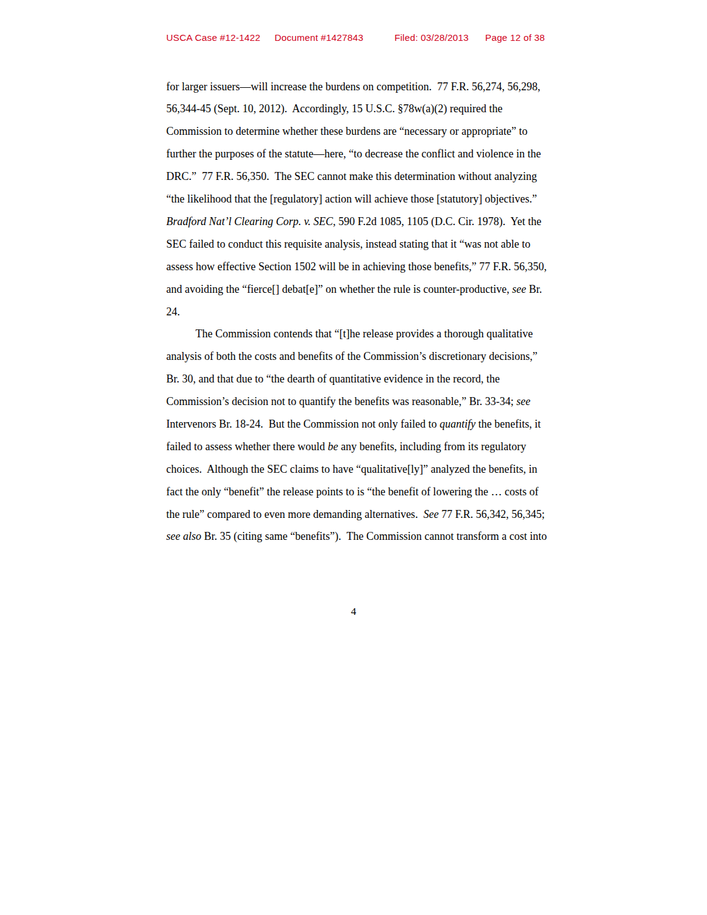USCA Case #12-1422 Document #1427843 Filed: 03/28/2013 Page 12 of 38
for larger issuers—will increase the burdens on competition. 77 F.R. 56,274, 56,298, 56,344-45 (Sept. 10, 2012). Accordingly, 15 U.S.C. §78w(a)(2) required the Commission to determine whether these burdens are “necessary or appropriate” to further the purposes of the statute—here, “to decrease the conflict and violence in the DRC.” 77 F.R. 56,350. The SEC cannot make this determination without analyzing “the likelihood that the [regulatory] action will achieve those [statutory] objectives.” Bradford Nat’l Clearing Corp. v. SEC, 590 F.2d 1085, 1105 (D.C. Cir. 1978). Yet the SEC failed to conduct this requisite analysis, instead stating that it “was not able to assess how effective Section 1502 will be in achieving those benefits,” 77 F.R. 56,350, and avoiding the “fierce[] debat[e]” on whether the rule is counter-productive, see Br. 24.
The Commission contends that “[t]he release provides a thorough qualitative analysis of both the costs and benefits of the Commission’s discretionary decisions,” Br. 30, and that due to “the dearth of quantitative evidence in the record, the Commission’s decision not to quantify the benefits was reasonable,” Br. 33-34; see Intervenors Br. 18-24. But the Commission not only failed to quantify the benefits, it failed to assess whether there would be any benefits, including from its regulatory choices. Although the SEC claims to have “qualitative[ly]” analyzed the benefits, in fact the only “benefit” the release points to is “the benefit of lowering the … costs of the rule” compared to even more demanding alternatives. See 77 F.R. 56,342, 56,345; see also Br. 35 (citing same “benefits”). The Commission cannot transform a cost into
4